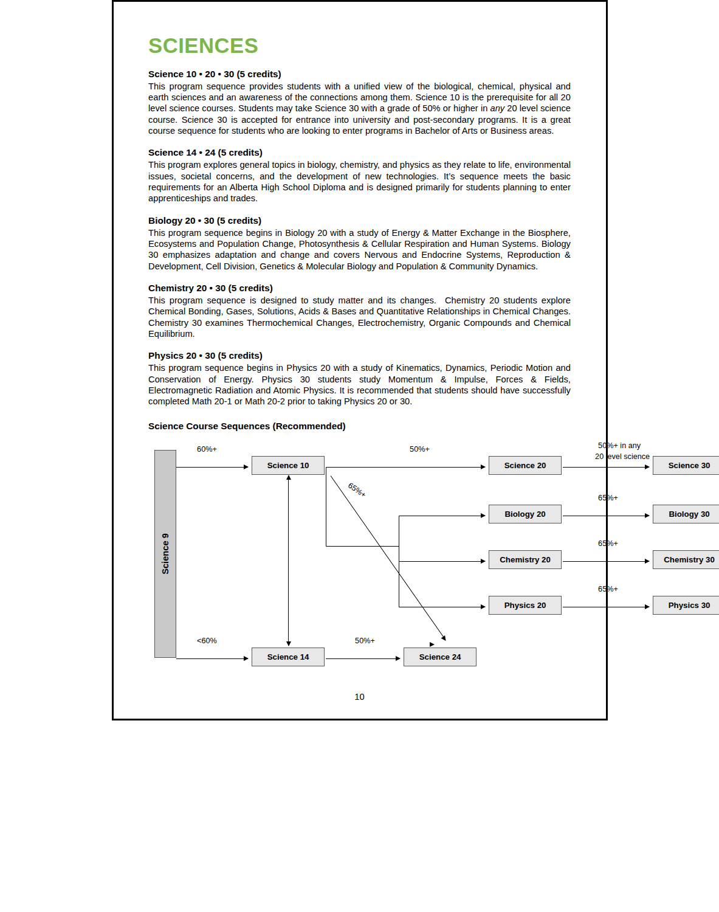SCIENCES
Science 10 • 20 • 30 (5 credits)
This program sequence provides students with a unified view of the biological, chemical, physical and earth sciences and an awareness of the connections among them. Science 10 is the prerequisite for all 20 level science courses. Students may take Science 30 with a grade of 50% or higher in any 20 level science course. Science 30 is accepted for entrance into university and post-secondary programs. It is a great course sequence for students who are looking to enter programs in Bachelor of Arts or Business areas.
Science 14 • 24 (5 credits)
This program explores general topics in biology, chemistry, and physics as they relate to life, environmental issues, societal concerns, and the development of new technologies. It’s sequence meets the basic requirements for an Alberta High School Diploma and is designed primarily for students planning to enter apprenticeships and trades.
Biology 20 • 30 (5 credits)
This program sequence begins in Biology 20 with a study of Energy & Matter Exchange in the Biosphere, Ecosystems and Population Change, Photosynthesis & Cellular Respiration and Human Systems. Biology 30 emphasizes adaptation and change and covers Nervous and Endocrine Systems, Reproduction & Development, Cell Division, Genetics & Molecular Biology and Population & Community Dynamics.
Chemistry 20 • 30 (5 credits)
This program sequence is designed to study matter and its changes. Chemistry 20 students explore Chemical Bonding, Gases, Solutions, Acids & Bases and Quantitative Relationships in Chemical Changes. Chemistry 30 examines Thermochemical Changes, Electrochemistry, Organic Compounds and Chemical Equilibrium.
Physics 20 • 30 (5 credits)
This program sequence begins in Physics 20 with a study of Kinematics, Dynamics, Periodic Motion and Conservation of Energy. Physics 30 students study Momentum & Impulse, Forces & Fields, Electromagnetic Radiation and Atomic Physics. It is recommended that students should have successfully completed Math 20-1 or Math 20-2 prior to taking Physics 20 or 30.
Science Course Sequences (Recommended)
Science 9
Science 10
Science 20
Science 30
Biology 20
Biology 30
Chemistry 20
Chemistry 30
Physics 20
Physics 30
Science 14
Science 24
60%+
<60%
50%+
50%+ in any
20 level science
65%+
65%+
65%+
50%+
65%+
10